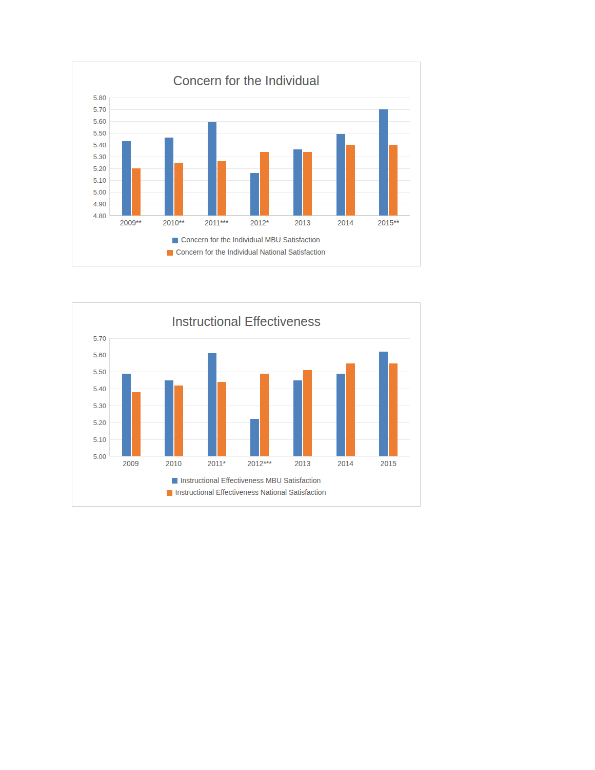Concern for the Individual
5.80 5.70 5.60 5.50 5.40 5.30 5.20 5.10 5.00 4.90 4.80
2009**
2010**
2011***
2012*
2013
2014
2015**
Concern for the Individual MBU Satisfaction
Concern for the Individual National Satisfaction
Instructional Effectiveness
5.70 5.60 5.50 5.40 5.30 5.20 5.10 5.00
2009
2010
2011*
2012***
2013
2014
2015
Instructional Effectiveness MBU Satisfaction
Instructional Effectiveness National Satisfaction